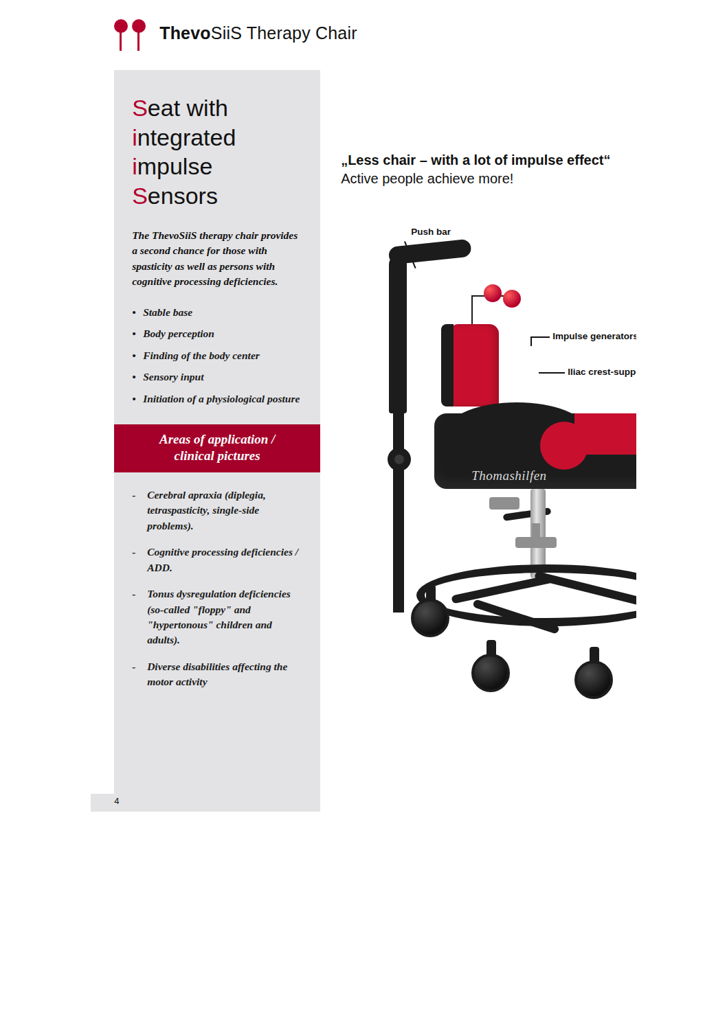Thevo SiiS Therapy Chair
Seat with
integrated
impulse
Sensors
The ThevoSiiS therapy chair provides a second chance for those with spasticity as well as persons with cognitive processing deficiencies.
Stable base
Body perception
Finding of the body center
Sensory input
Initiation of a physiological posture
Areas of application /
clinical pictures
Cerebral apraxia (diplegia, tetraspasticity, single-side problems).
Cognitive processing deficiencies / ADD.
Tonus dysregulation deficiencies (so-called "floppy" and "hypertonous" children and adults).
Diverse disabilities affecting the motor activity
„Less chair – with a lot of impulse effect“
Active people achieve more!
Push bar Impulse generators Iliac crest-support
Thomashilfen
4